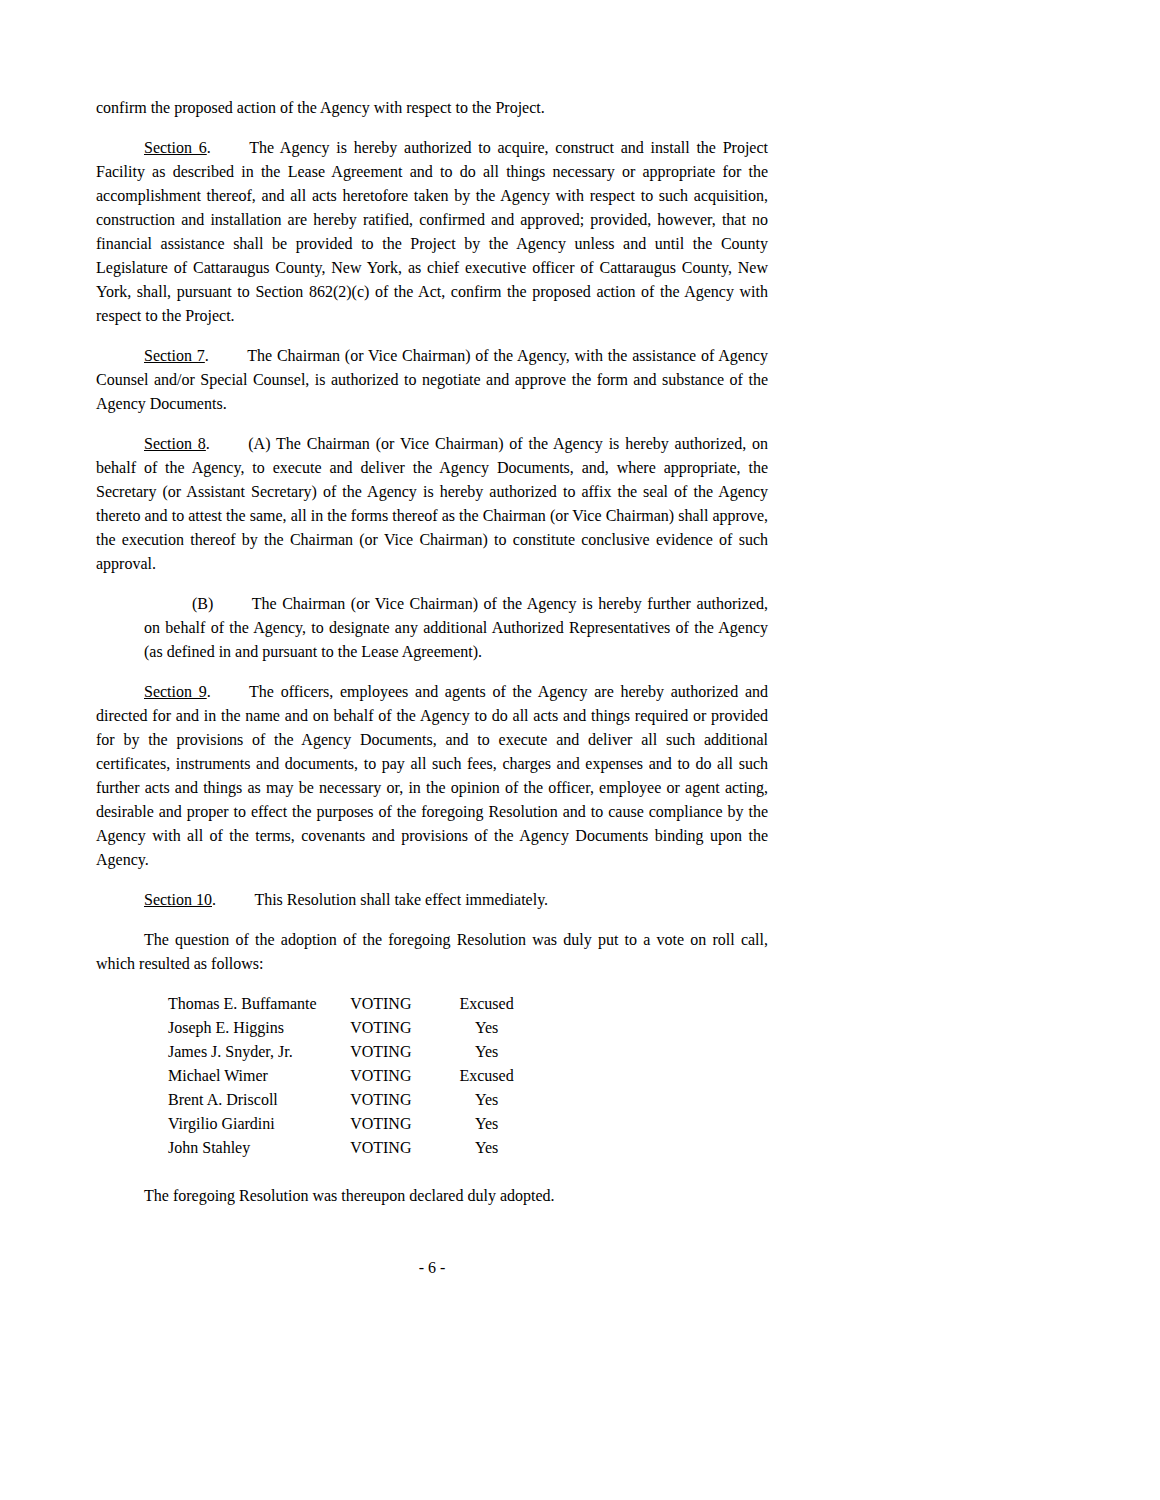confirm the proposed action of the Agency with respect to the Project.
Section 6. The Agency is hereby authorized to acquire, construct and install the Project Facility as described in the Lease Agreement and to do all things necessary or appropriate for the accomplishment thereof, and all acts heretofore taken by the Agency with respect to such acquisition, construction and installation are hereby ratified, confirmed and approved; provided, however, that no financial assistance shall be provided to the Project by the Agency unless and until the County Legislature of Cattaraugus County, New York, as chief executive officer of Cattaraugus County, New York, shall, pursuant to Section 862(2)(c) of the Act, confirm the proposed action of the Agency with respect to the Project.
Section 7. The Chairman (or Vice Chairman) of the Agency, with the assistance of Agency Counsel and/or Special Counsel, is authorized to negotiate and approve the form and substance of the Agency Documents.
Section 8. (A) The Chairman (or Vice Chairman) of the Agency is hereby authorized, on behalf of the Agency, to execute and deliver the Agency Documents, and, where appropriate, the Secretary (or Assistant Secretary) of the Agency is hereby authorized to affix the seal of the Agency thereto and to attest the same, all in the forms thereof as the Chairman (or Vice Chairman) shall approve, the execution thereof by the Chairman (or Vice Chairman) to constitute conclusive evidence of such approval.
(B) The Chairman (or Vice Chairman) of the Agency is hereby further authorized, on behalf of the Agency, to designate any additional Authorized Representatives of the Agency (as defined in and pursuant to the Lease Agreement).
Section 9. The officers, employees and agents of the Agency are hereby authorized and directed for and in the name and on behalf of the Agency to do all acts and things required or provided for by the provisions of the Agency Documents, and to execute and deliver all such additional certificates, instruments and documents, to pay all such fees, charges and expenses and to do all such further acts and things as may be necessary or, in the opinion of the officer, employee or agent acting, desirable and proper to effect the purposes of the foregoing Resolution and to cause compliance by the Agency with all of the terms, covenants and provisions of the Agency Documents binding upon the Agency.
Section 10. This Resolution shall take effect immediately.
The question of the adoption of the foregoing Resolution was duly put to a vote on roll call, which resulted as follows:
| Thomas E. Buffamante | VOTING | Excused |
| Joseph E. Higgins | VOTING | Yes |
| James J. Snyder, Jr. | VOTING | Yes |
| Michael Wimer | VOTING | Excused |
| Brent A. Driscoll | VOTING | Yes |
| Virgilio Giardini | VOTING | Yes |
| John Stahley | VOTING | Yes |
The foregoing Resolution was thereupon declared duly adopted.
- 6 -